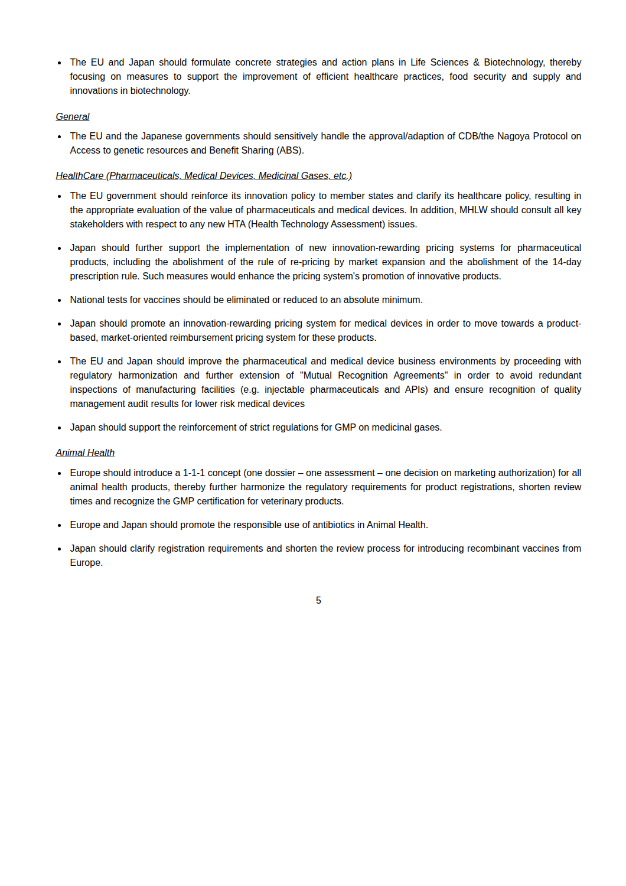The EU and Japan should formulate concrete strategies and action plans in Life Sciences & Biotechnology, thereby focusing on measures to support the improvement of efficient healthcare practices, food security and supply and innovations in biotechnology.
General
The EU and the Japanese governments should sensitively handle the approval/adaption of CDB/the Nagoya Protocol on Access to genetic resources and Benefit Sharing (ABS).
HealthCare (Pharmaceuticals, Medical Devices, Medicinal Gases, etc.)
The EU government should reinforce its innovation policy to member states and clarify its healthcare policy, resulting in the appropriate evaluation of the value of pharmaceuticals and medical devices. In addition, MHLW should consult all key stakeholders with respect to any new HTA (Health Technology Assessment) issues.
Japan should further support the implementation of new innovation-rewarding pricing systems for pharmaceutical products, including the abolishment of the rule of re-pricing by market expansion and the abolishment of the 14-day prescription rule. Such measures would enhance the pricing system's promotion of innovative products.
National tests for vaccines should be eliminated or reduced to an absolute minimum.
Japan should promote an innovation-rewarding pricing system for medical devices in order to move towards a product-based, market-oriented reimbursement pricing system for these products.
The EU and Japan should improve the pharmaceutical and medical device business environments by proceeding with regulatory harmonization and further extension of "Mutual Recognition Agreements" in order to avoid redundant inspections of manufacturing facilities (e.g. injectable pharmaceuticals and APIs) and ensure recognition of quality management audit results for lower risk medical devices
Japan should support the reinforcement of strict regulations for GMP on medicinal gases.
Animal Health
Europe should introduce a 1-1-1 concept (one dossier – one assessment – one decision on marketing authorization) for all animal health products, thereby further harmonize the regulatory requirements for product registrations, shorten review times and recognize the GMP certification for veterinary products.
Europe and Japan should promote the responsible use of antibiotics in Animal Health.
Japan should clarify registration requirements and shorten the review process for introducing recombinant vaccines from Europe.
5